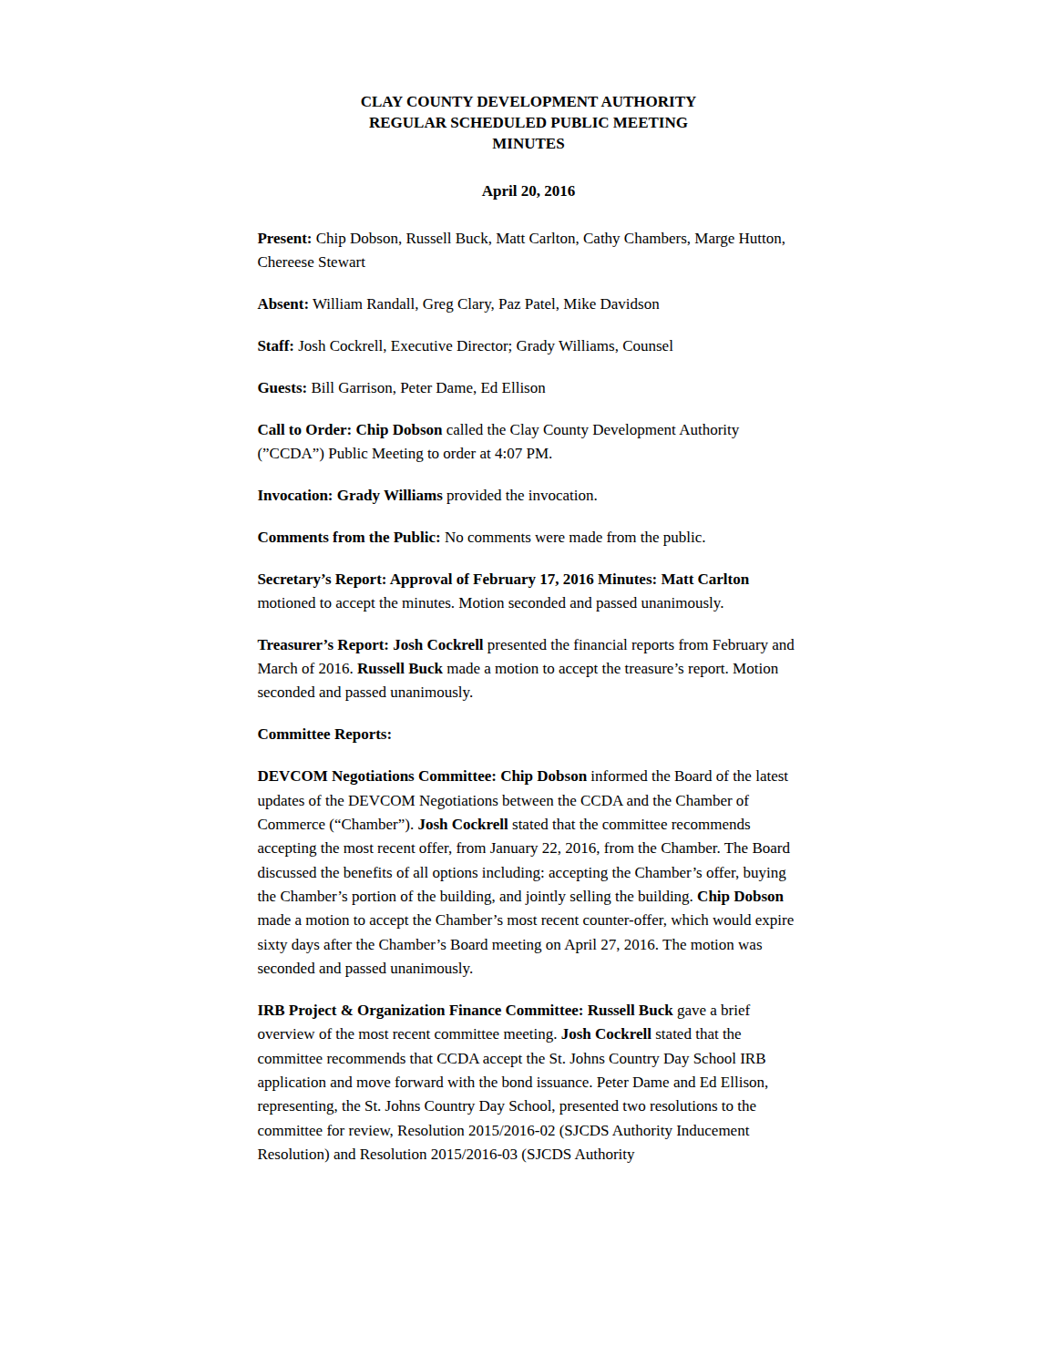CLAY COUNTY DEVELOPMENT AUTHORITY REGULAR SCHEDULED PUBLIC MEETING MINUTES
April 20, 2016
Present: Chip Dobson, Russell Buck, Matt Carlton, Cathy Chambers, Marge Hutton, Chereese Stewart
Absent: William Randall, Greg Clary, Paz Patel, Mike Davidson
Staff: Josh Cockrell, Executive Director; Grady Williams, Counsel
Guests: Bill Garrison, Peter Dame, Ed Ellison
Call to Order: Chip Dobson called the Clay County Development Authority (”CCDA”) Public Meeting to order at 4:07 PM.
Invocation: Grady Williams provided the invocation.
Comments from the Public: No comments were made from the public.
Secretary’s Report: Approval of February 17, 2016 Minutes: Matt Carlton motioned to accept the minutes. Motion seconded and passed unanimously.
Treasurer’s Report: Josh Cockrell presented the financial reports from February and March of 2016. Russell Buck made a motion to accept the treasure’s report. Motion seconded and passed unanimously.
Committee Reports:
DEVCOM Negotiations Committee: Chip Dobson informed the Board of the latest updates of the DEVCOM Negotiations between the CCDA and the Chamber of Commerce (“Chamber”). Josh Cockrell stated that the committee recommends accepting the most recent offer, from January 22, 2016, from the Chamber. The Board discussed the benefits of all options including: accepting the Chamber’s offer, buying the Chamber’s portion of the building, and jointly selling the building. Chip Dobson made a motion to accept the Chamber’s most recent counter-offer, which would expire sixty days after the Chamber’s Board meeting on April 27, 2016. The motion was seconded and passed unanimously.
IRB Project & Organization Finance Committee: Russell Buck gave a brief overview of the most recent committee meeting. Josh Cockrell stated that the committee recommends that CCDA accept the St. Johns Country Day School IRB application and move forward with the bond issuance. Peter Dame and Ed Ellison, representing, the St. Johns Country Day School, presented two resolutions to the committee for review, Resolution 2015/2016-02 (SJCDS Authority Inducement Resolution) and Resolution 2015/2016-03 (SJCDS Authority